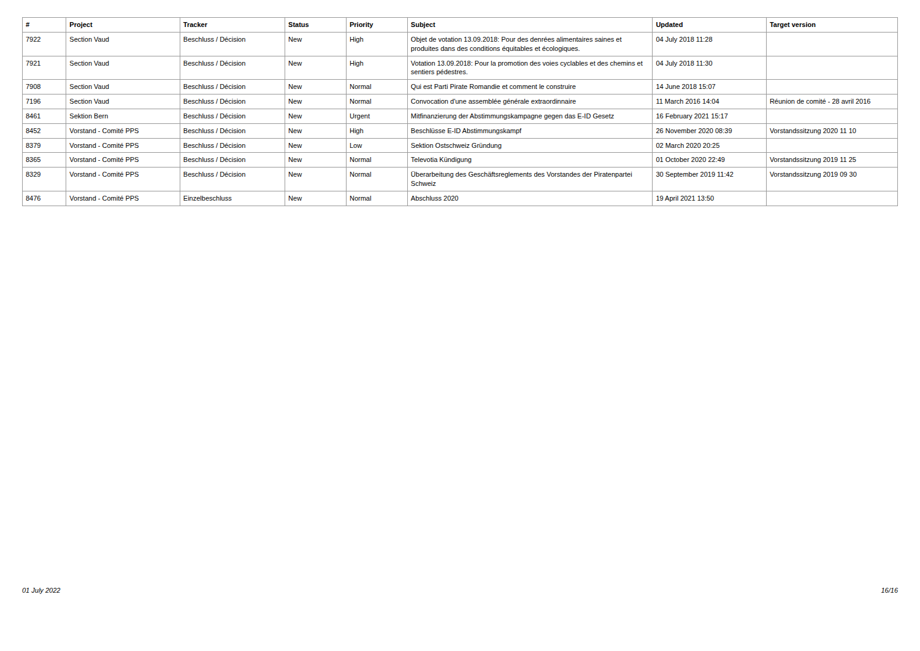| # | Project | Tracker | Status | Priority | Subject | Updated | Target version |
| --- | --- | --- | --- | --- | --- | --- | --- |
| 7922 | Section Vaud | Beschluss / Décision | New | High | Objet de votation 13.09.2018: Pour des denrées alimentaires saines et produites dans des conditions équitables et écologiques. | 04 July 2018 11:28 | |
| 7921 | Section Vaud | Beschluss / Décision | New | High | Votation 13.09.2018: Pour la promotion des voies cyclables et des chemins et sentiers pédestres. | 04 July 2018 11:30 | |
| 7908 | Section Vaud | Beschluss / Décision | New | Normal | Qui est Parti Pirate Romandie et comment le construire | 14 June 2018 15:07 | |
| 7196 | Section Vaud | Beschluss / Décision | New | Normal | Convocation d'une assemblée générale extraordinnaire | 11 March 2016 14:04 | Réunion de comité - 28 avril 2016 |
| 8461 | Sektion Bern | Beschluss / Décision | New | Urgent | Mitfinanzierung der Abstimmungskampagne gegen das E-ID Gesetz | 16 February 2021 15:17 | |
| 8452 | Vorstand - Comité PPS | Beschluss / Décision | New | High | Beschlüsse E-ID Abstimmungskampf | 26 November 2020 08:39 | Vorstandssitzung 2020 11 10 |
| 8379 | Vorstand - Comité PPS | Beschluss / Décision | New | Low | Sektion Ostschweiz Gründung | 02 March 2020 20:25 | |
| 8365 | Vorstand - Comité PPS | Beschluss / Décision | New | Normal | Televotia Kündigung | 01 October 2020 22:49 | Vorstandssitzung 2019 11 25 |
| 8329 | Vorstand - Comité PPS | Beschluss / Décision | New | Normal | Überarbeitung des Geschäftsreglements des Vorstandes der Piratenpartei Schweiz | 30 September 2019 11:42 | Vorstandssitzung 2019 09 30 |
| 8476 | Vorstand - Comité PPS | Einzelbeschluss | New | Normal | Abschluss 2020 | 19 April 2021 13:50 | |
01 July 2022 16/16